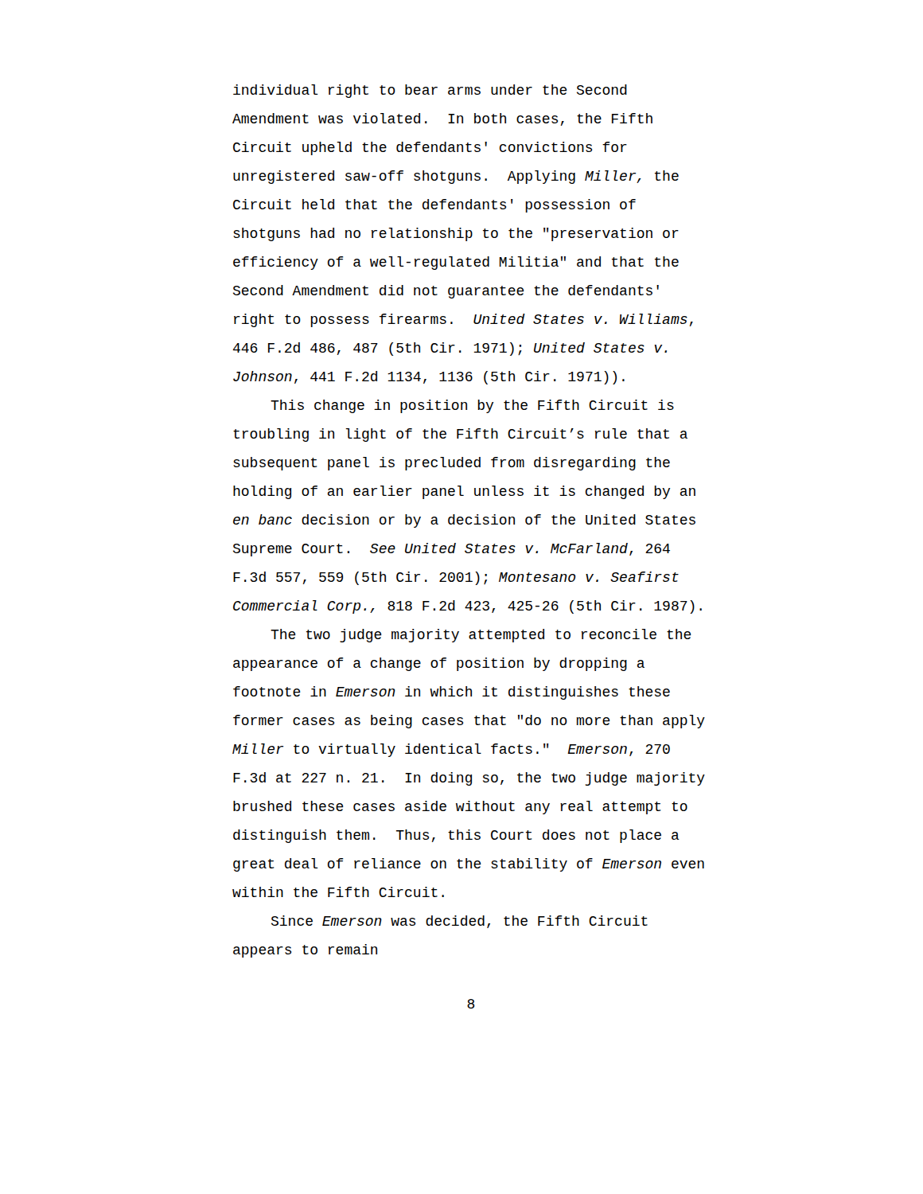individual right to bear arms under the Second Amendment was violated. In both cases, the Fifth Circuit upheld the defendants' convictions for unregistered saw-off shotguns. Applying Miller, the Circuit held that the defendants' possession of shotguns had no relationship to the "preservation or efficiency of a well-regulated Militia" and that the Second Amendment did not guarantee the defendants' right to possess firearms. United States v. Williams, 446 F.2d 486, 487 (5th Cir. 1971); United States v. Johnson, 441 F.2d 1134, 1136 (5th Cir. 1971)).
This change in position by the Fifth Circuit is troubling in light of the Fifth Circuit’s rule that a subsequent panel is precluded from disregarding the holding of an earlier panel unless it is changed by an en banc decision or by a decision of the United States Supreme Court. See United States v. McFarland, 264 F.3d 557, 559 (5th Cir. 2001); Montesano v. Seafirst Commercial Corp., 818 F.2d 423, 425-26 (5th Cir. 1987).
The two judge majority attempted to reconcile the appearance of a change of position by dropping a footnote in Emerson in which it distinguishes these former cases as being cases that "do no more than apply Miller to virtually identical facts." Emerson, 270 F.3d at 227 n. 21. In doing so, the two judge majority brushed these cases aside without any real attempt to distinguish them. Thus, this Court does not place a great deal of reliance on the stability of Emerson even within the Fifth Circuit.
Since Emerson was decided, the Fifth Circuit appears to remain
8